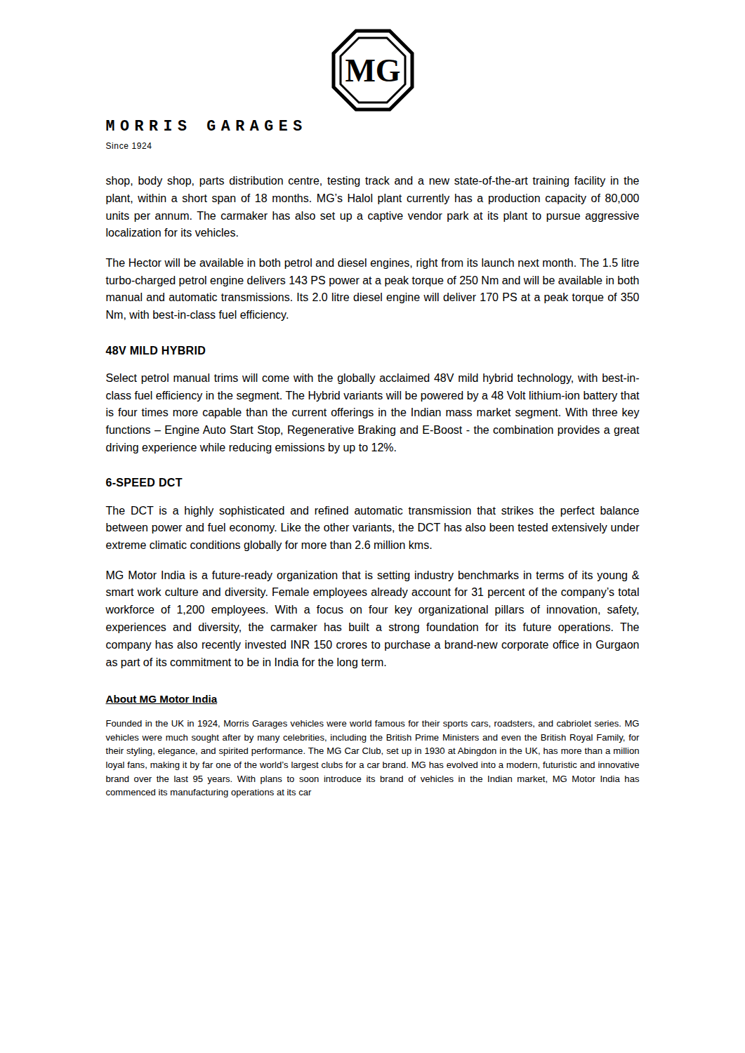MG
MORRIS GARAGES
Since 1924
shop, body shop, parts distribution centre, testing track and a new state-of-the-art training facility in the plant, within a short span of 18 months. MG’s Halol plant currently has a production capacity of 80,000 units per annum. The carmaker has also set up a captive vendor park at its plant to pursue aggressive localization for its vehicles.
The Hector will be available in both petrol and diesel engines, right from its launch next month. The 1.5 litre turbo-charged petrol engine delivers 143 PS power at a peak torque of 250 Nm and will be available in both manual and automatic transmissions. Its 2.0 litre diesel engine will deliver 170 PS at a peak torque of 350 Nm, with best-in-class fuel efficiency.
48V MILD HYBRID
Select petrol manual trims will come with the globally acclaimed 48V mild hybrid technology, with best-in-class fuel efficiency in the segment. The Hybrid variants will be powered by a 48 Volt lithium-ion battery that is four times more capable than the current offerings in the Indian mass market segment. With three key functions – Engine Auto Start Stop, Regenerative Braking and E-Boost - the combination provides a great driving experience while reducing emissions by up to 12%.
6-SPEED DCT
The DCT is a highly sophisticated and refined automatic transmission that strikes the perfect balance between power and fuel economy. Like the other variants, the DCT has also been tested extensively under extreme climatic conditions globally for more than 2.6 million kms.
MG Motor India is a future-ready organization that is setting industry benchmarks in terms of its young & smart work culture and diversity. Female employees already account for 31 percent of the company’s total workforce of 1,200 employees. With a focus on four key organizational pillars of innovation, safety, experiences and diversity, the carmaker has built a strong foundation for its future operations. The company has also recently invested INR 150 crores to purchase a brand-new corporate office in Gurgaon as part of its commitment to be in India for the long term.
About MG Motor India
Founded in the UK in 1924, Morris Garages vehicles were world famous for their sports cars, roadsters, and cabriolet series. MG vehicles were much sought after by many celebrities, including the British Prime Ministers and even the British Royal Family, for their styling, elegance, and spirited performance. The MG Car Club, set up in 1930 at Abingdon in the UK, has more than a million loyal fans, making it by far one of the world’s largest clubs for a car brand. MG has evolved into a modern, futuristic and innovative brand over the last 95 years. With plans to soon introduce its brand of vehicles in the Indian market, MG Motor India has commenced its manufacturing operations at its car